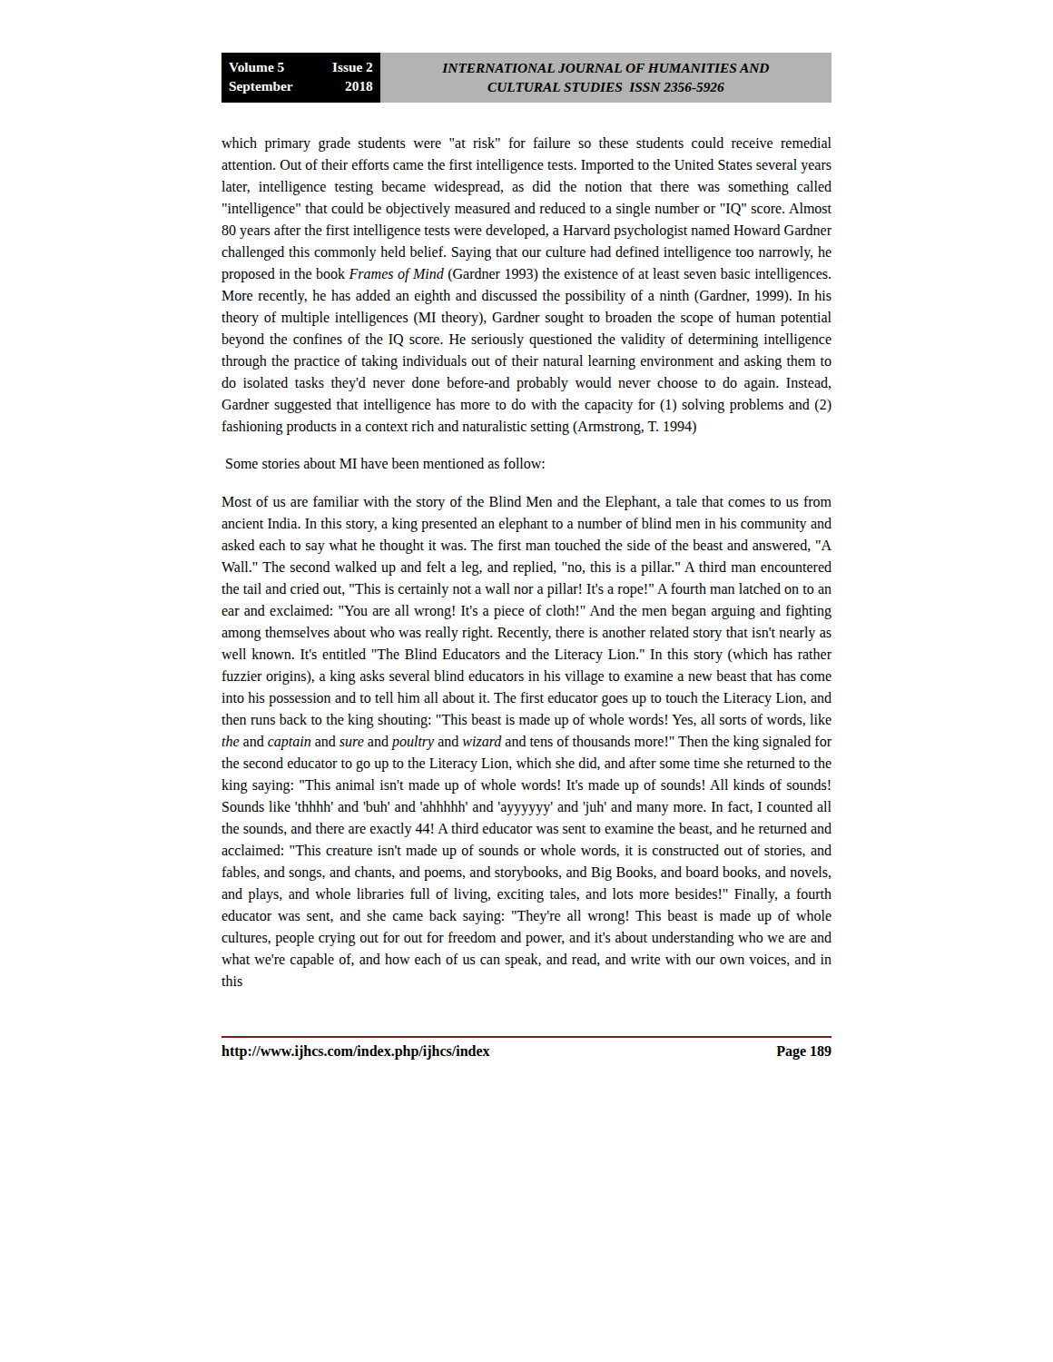Volume 5 Issue 2
September 2018
INTERNATIONAL JOURNAL OF HUMANITIES AND
CULTURAL STUDIES ISSN 2356-5926
which primary grade students were "at risk" for failure so these students could receive remedial attention. Out of their efforts came the first intelligence tests. Imported to the United States several years later, intelligence testing became widespread, as did the notion that there was something called "intelligence" that could be objectively measured and reduced to a single number or "IQ" score. Almost 80 years after the first intelligence tests were developed, a Harvard psychologist named Howard Gardner challenged this commonly held belief. Saying that our culture had defined intelligence too narrowly, he proposed in the book Frames of Mind (Gardner 1993) the existence of at least seven basic intelligences. More recently, he has added an eighth and discussed the possibility of a ninth (Gardner, 1999). In his theory of multiple intelligences (MI theory), Gardner sought to broaden the scope of human potential beyond the confines of the IQ score. He seriously questioned the validity of determining intelligence through the practice of taking individuals out of their natural learning environment and asking them to do isolated tasks they'd never done before-and probably would never choose to do again. Instead, Gardner suggested that intelligence has more to do with the capacity for (1) solving problems and (2) fashioning products in a context rich and naturalistic setting (Armstrong, T. 1994)
Some stories about MI have been mentioned as follow:
Most of us are familiar with the story of the Blind Men and the Elephant, a tale that comes to us from ancient India. In this story, a king presented an elephant to a number of blind men in his community and asked each to say what he thought it was. The first man touched the side of the beast and answered, "A Wall." The second walked up and felt a leg, and replied, "no, this is a pillar." A third man encountered the tail and cried out, "This is certainly not a wall nor a pillar! It's a rope!" A fourth man latched on to an ear and exclaimed: "You are all wrong! It's a piece of cloth!" And the men began arguing and fighting among themselves about who was really right. Recently, there is another related story that isn't nearly as well known. It's entitled "The Blind Educators and the Literacy Lion." In this story (which has rather fuzzier origins), a king asks several blind educators in his village to examine a new beast that has come into his possession and to tell him all about it. The first educator goes up to touch the Literacy Lion, and then runs back to the king shouting: "This beast is made up of whole words! Yes, all sorts of words, like the and captain and sure and poultry and wizard and tens of thousands more!" Then the king signaled for the second educator to go up to the Literacy Lion, which she did, and after some time she returned to the king saying: "This animal isn't made up of whole words! It's made up of sounds! All kinds of sounds! Sounds like 'thhhh' and 'buh' and 'ahhhhh' and 'ayyyyyy' and 'juh' and many more. In fact, I counted all the sounds, and there are exactly 44! A third educator was sent to examine the beast, and he returned and acclaimed: "This creature isn't made up of sounds or whole words, it is constructed out of stories, and fables, and songs, and chants, and poems, and storybooks, and Big Books, and board books, and novels, and plays, and whole libraries full of living, exciting tales, and lots more besides!" Finally, a fourth educator was sent, and she came back saying: "They're all wrong! This beast is made up of whole cultures, people crying out for out for freedom and power, and it's about understanding who we are and what we're capable of, and how each of us can speak, and read, and write with our own voices, and in this
http://www.ijhcs.com/index.php/ijhcs/index
Page 189